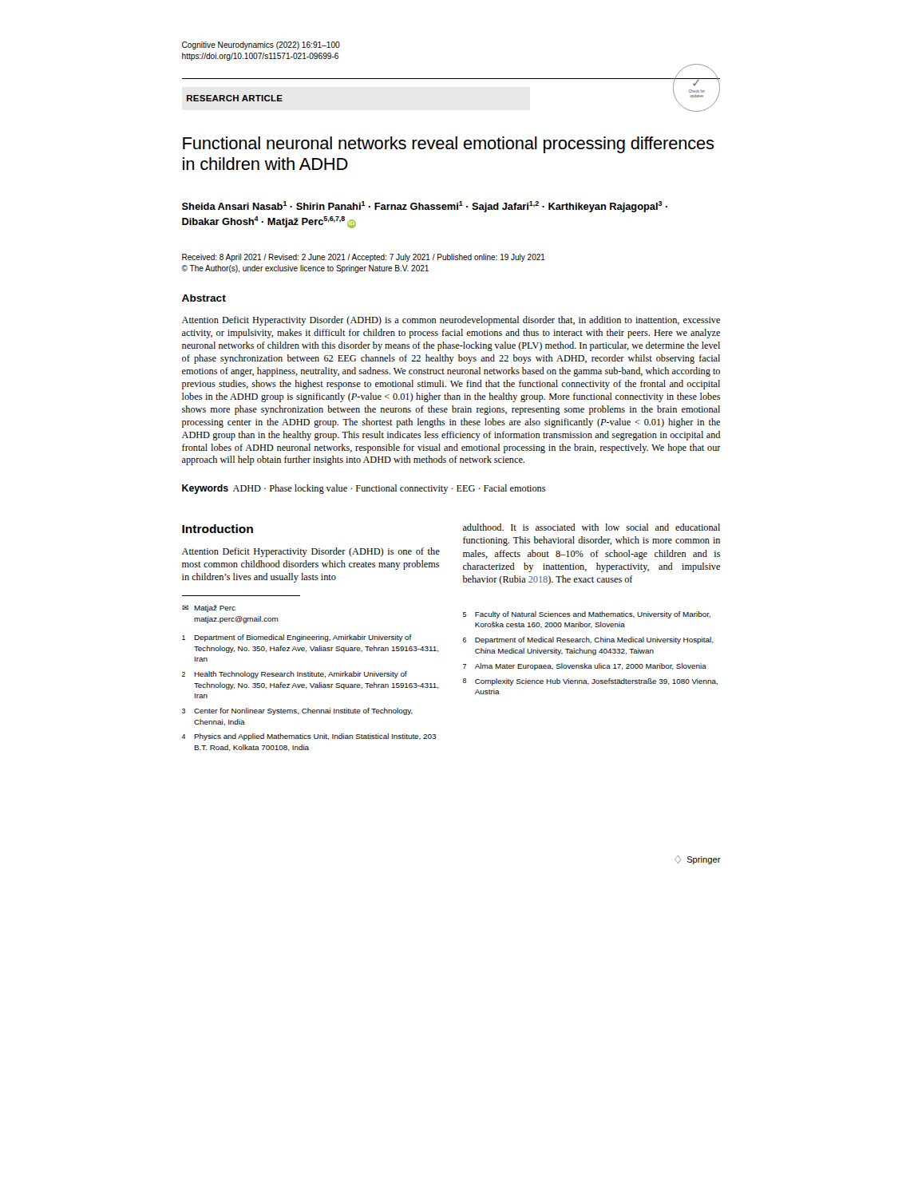Cognitive Neurodynamics (2022) 16:91–100
https://doi.org/10.1007/s11571-021-09699-6
RESEARCH ARTICLE
✓
Check for
updates
Functional neuronal networks reveal emotional processing differences in children with ADHD
Sheida Ansari Nasab1 · Shirin Panahi1 · Farnaz Ghassemi1 · Sajad Jafari1,2 · Karthikeyan Rajagopal3 ·
Dibakar Ghosh4 · Matjaž Perc5,6,7,8iD
Received: 8 April 2021 / Revised: 2 June 2021 / Accepted: 7 July 2021 / Published online: 19 July 2021
© The Author(s), under exclusive licence to Springer Nature B.V. 2021
Abstract
Attention Deficit Hyperactivity Disorder (ADHD) is a common neurodevelopmental disorder that, in addition to inattention, excessive activity, or impulsivity, makes it difficult for children to process facial emotions and thus to interact with their peers. Here we analyze neuronal networks of children with this disorder by means of the phase-locking value (PLV) method. In particular, we determine the level of phase synchronization between 62 EEG channels of 22 healthy boys and 22 boys with ADHD, recorder whilst observing facial emotions of anger, happiness, neutrality, and sadness. We construct neuronal networks based on the gamma sub-band, which according to previous studies, shows the highest response to emotional stimuli. We find that the functional connectivity of the frontal and occipital lobes in the ADHD group is significantly (P-value < 0.01) higher than in the healthy group. More functional connectivity in these lobes shows more phase synchronization between the neurons of these brain regions, representing some problems in the brain emotional processing center in the ADHD group. The shortest path lengths in these lobes are also significantly (P-value < 0.01) higher in the ADHD group than in the healthy group. This result indicates less efficiency of information transmission and segregation in occipital and frontal lobes of ADHD neuronal networks, responsible for visual and emotional processing in the brain, respectively. We hope that our approach will help obtain further insights into ADHD with methods of network science.
Keywords ADHD · Phase locking value · Functional connectivity · EEG · Facial emotions
Introduction
Attention Deficit Hyperactivity Disorder (ADHD) is one of the most common childhood disorders which creates many problems in children’s lives and usually lasts into
✉
Matjaž Perc
matjaz.perc@gmail.com
1
Department of Biomedical Engineering, Amirkabir University of Technology, No. 350, Hafez Ave, Valiasr Square, Tehran 159163-4311, Iran
2
Health Technology Research Institute, Amirkabir University of Technology, No. 350, Hafez Ave, Valiasr Square, Tehran 159163-4311, Iran
3
Center for Nonlinear Systems, Chennai Institute of Technology, Chennai, India
4
Physics and Applied Mathematics Unit, Indian Statistical Institute, 203 B.T. Road, Kolkata 700108, India
adulthood. It is associated with low social and educational functioning. This behavioral disorder, which is more common in males, affects about 8–10% of school-age children and is characterized by inattention, hyperactivity, and impulsive behavior (Rubia 2018). The exact causes of
5
Faculty of Natural Sciences and Mathematics, University of Maribor, Koroška cesta 160, 2000 Maribor, Slovenia
6
Department of Medical Research, China Medical University Hospital, China Medical University, Taichung 404332, Taiwan
7
Alma Mater Europaea, Slovenska ulica 17, 2000 Maribor, Slovenia
8
Complexity Science Hub Vienna, Josefstädterstraße 39, 1080 Vienna, Austria
♢Springer